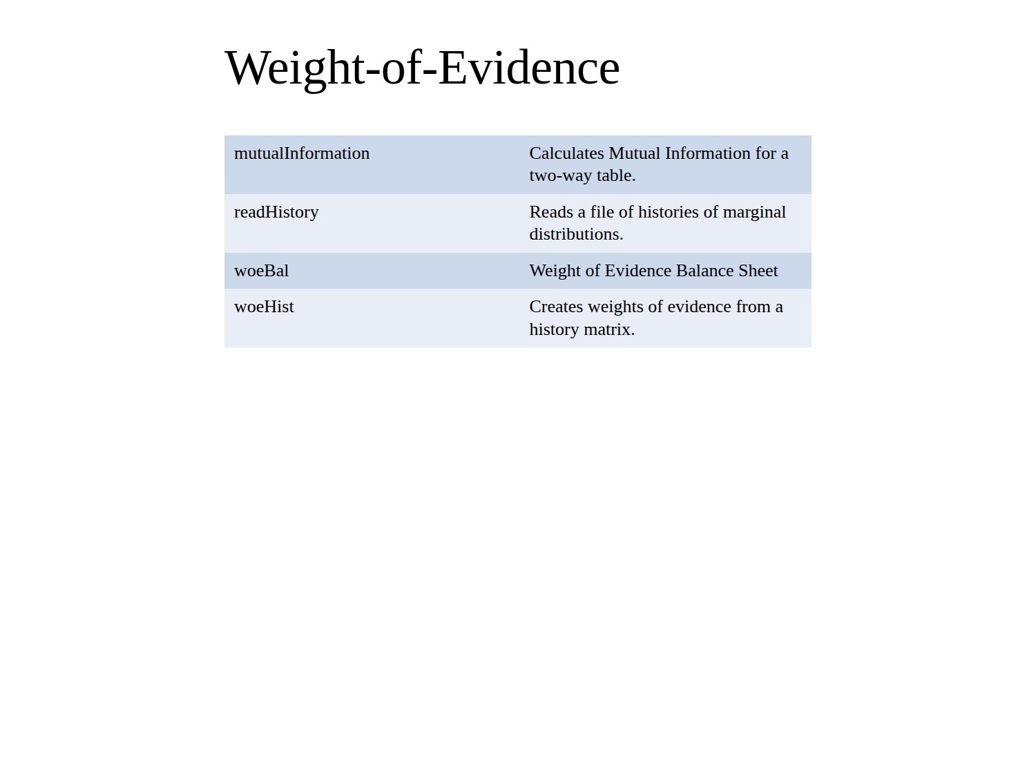Weight-of-Evidence
| mutualInformation | Calculates Mutual Information for a two-way table. |
| readHistory | Reads a file of histories of marginal distributions. |
| woeBal | Weight of Evidence Balance Sheet |
| woeHist | Creates weights of evidence from a history matrix. |